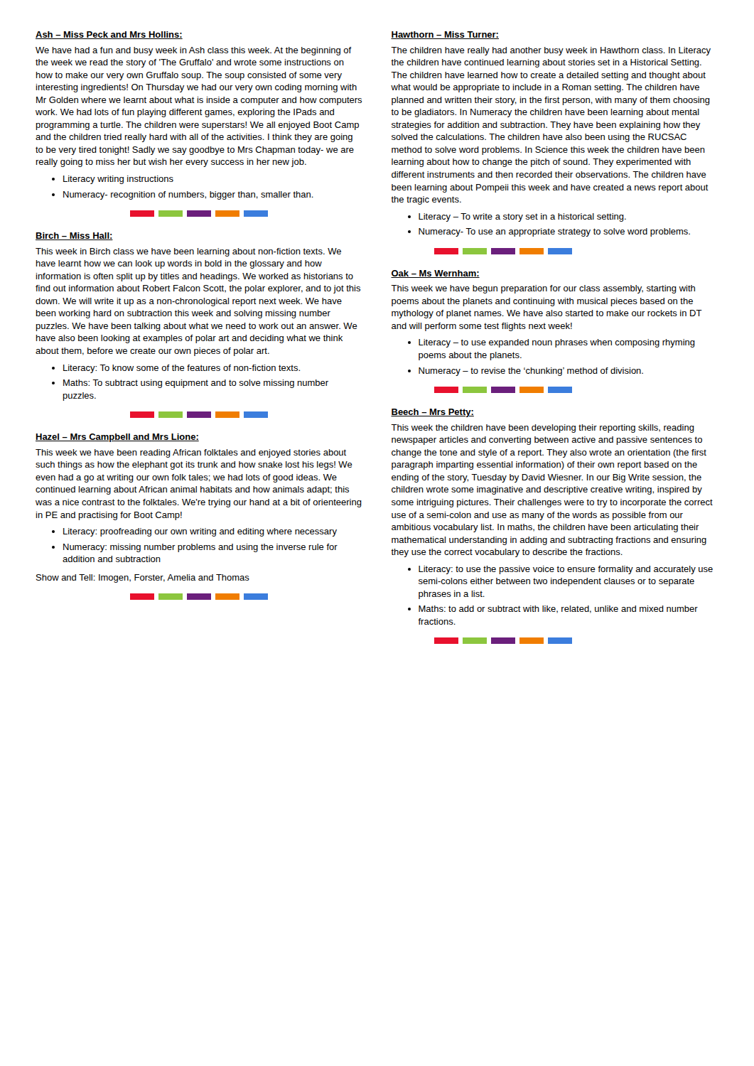Ash – Miss Peck and Mrs Hollins:
We have had a fun and busy week in Ash class this week. At the beginning of the week we read the story of 'The Gruffalo' and wrote some instructions on how to make our very own Gruffalo soup. The soup consisted of some very interesting ingredients! On Thursday we had our very own coding morning with Mr Golden where we learnt about what is inside a computer and how computers work. We had lots of fun playing different games, exploring the IPads and programming a turtle. The children were superstars! We all enjoyed Boot Camp and the children tried really hard with all of the activities. I think they are going to be very tired tonight! Sadly we say goodbye to Mrs Chapman today- we are really going to miss her but wish her every success in her new job.
Literacy writing instructions
Numeracy- recognition of numbers, bigger than, smaller than.
Birch – Miss Hall:
This week in Birch class we have been learning about non-fiction texts. We have learnt how we can look up words in bold in the glossary and how information is often split up by titles and headings. We worked as historians to find out information about Robert Falcon Scott, the polar explorer, and to jot this down. We will write it up as a non-chronological report next week. We have been working hard on subtraction this week and solving missing number puzzles. We have been talking about what we need to work out an answer. We have also been looking at examples of polar art and deciding what we think about them, before we create our own pieces of polar art.
Literacy: To know some of the features of non-fiction texts.
Maths: To subtract using equipment and to solve missing number puzzles.
Hazel – Mrs Campbell and Mrs Lione:
This week we have been reading African folktales and enjoyed stories about such things as how the elephant got its trunk and how snake lost his legs! We even had a go at writing our own folk tales; we had lots of good ideas. We continued learning about African animal habitats and how animals adapt; this was a nice contrast to the folktales. We're trying our hand at a bit of orienteering in PE and practising for Boot Camp!
Literacy: proofreading our own writing and editing where necessary
Numeracy: missing number problems and using the inverse rule for addition and subtraction
Show and Tell: Imogen, Forster, Amelia and Thomas
Hawthorn – Miss Turner:
The children have really had another busy week in Hawthorn class. In Literacy the children have continued learning about stories set in a Historical Setting. The children have learned how to create a detailed setting and thought about what would be appropriate to include in a Roman setting. The children have planned and written their story, in the first person, with many of them choosing to be gladiators. In Numeracy the children have been learning about mental strategies for addition and subtraction. They have been explaining how they solved the calculations. The children have also been using the RUCSAC method to solve word problems. In Science this week the children have been learning about how to change the pitch of sound. They experimented with different instruments and then recorded their observations. The children have been learning about Pompeii this week and have created a news report about the tragic events.
Literacy – To write a story set in a historical setting.
Numeracy- To use an appropriate strategy to solve word problems.
Oak – Ms Wernham:
This week we have begun preparation for our class assembly, starting with poems about the planets and continuing with musical pieces based on the mythology of planet names. We have also started to make our rockets in DT and will perform some test flights next week!
Literacy – to use expanded noun phrases when composing rhyming poems about the planets.
Numeracy – to revise the ‘chunking’ method of division.
Beech – Mrs Petty:
This week the children have been developing their reporting skills, reading newspaper articles and converting between active and passive sentences to change the tone and style of a report. They also wrote an orientation (the first paragraph imparting essential information) of their own report based on the ending of the story, Tuesday by David Wiesner. In our Big Write session, the children wrote some imaginative and descriptive creative writing, inspired by some intriguing pictures. Their challenges were to try to incorporate the correct use of a semi-colon and use as many of the words as possible from our ambitious vocabulary list. In maths, the children have been articulating their mathematical understanding in adding and subtracting fractions and ensuring they use the correct vocabulary to describe the fractions.
Literacy: to use the passive voice to ensure formality and accurately use semi-colons either between two independent clauses or to separate phrases in a list.
Maths: to add or subtract with like, related, unlike and mixed number fractions.